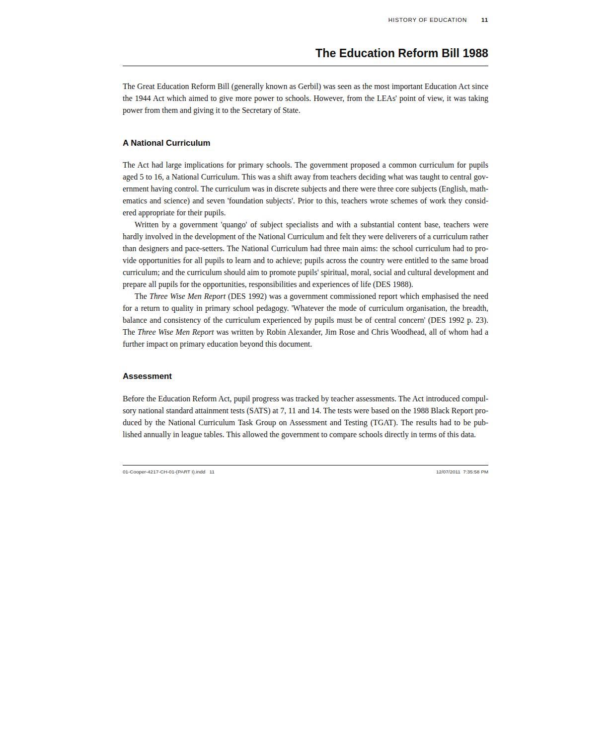History of Education 11
The Education Reform Bill 1988
The Great Education Reform Bill (generally known as Gerbil) was seen as the most important Education Act since the 1944 Act which aimed to give more power to schools. However, from the LEAs' point of view, it was taking power from them and giving it to the Secretary of State.
A National Curriculum
The Act had large implications for primary schools. The government proposed a common curriculum for pupils aged 5 to 16, a National Curriculum. This was a shift away from teachers deciding what was taught to central government having control. The curriculum was in discrete subjects and there were three core subjects (English, mathematics and science) and seven 'foundation subjects'. Prior to this, teachers wrote schemes of work they considered appropriate for their pupils.
Written by a government 'quango' of subject specialists and with a substantial content base, teachers were hardly involved in the development of the National Curriculum and felt they were deliverers of a curriculum rather than designers and pace-setters. The National Curriculum had three main aims: the school curriculum had to provide opportunities for all pupils to learn and to achieve; pupils across the country were entitled to the same broad curriculum; and the curriculum should aim to promote pupils' spiritual, moral, social and cultural development and prepare all pupils for the opportunities, responsibilities and experiences of life (DES 1988).
The Three Wise Men Report (DES 1992) was a government commissioned report which emphasised the need for a return to quality in primary school pedagogy. 'Whatever the mode of curriculum organisation, the breadth, balance and consistency of the curriculum experienced by pupils must be of central concern' (DES 1992 p. 23). The Three Wise Men Report was written by Robin Alexander, Jim Rose and Chris Woodhead, all of whom had a further impact on primary education beyond this document.
Assessment
Before the Education Reform Act, pupil progress was tracked by teacher assessments. The Act introduced compulsory national standard attainment tests (SATS) at 7, 11 and 14. The tests were based on the 1988 Black Report produced by the National Curriculum Task Group on Assessment and Testing (TGAT). The results had to be published annually in league tables. This allowed the government to compare schools directly in terms of this data.
01-Cooper-4217-CH-01-(PART I).indd 11 12/07/2011 7:35:58 PM